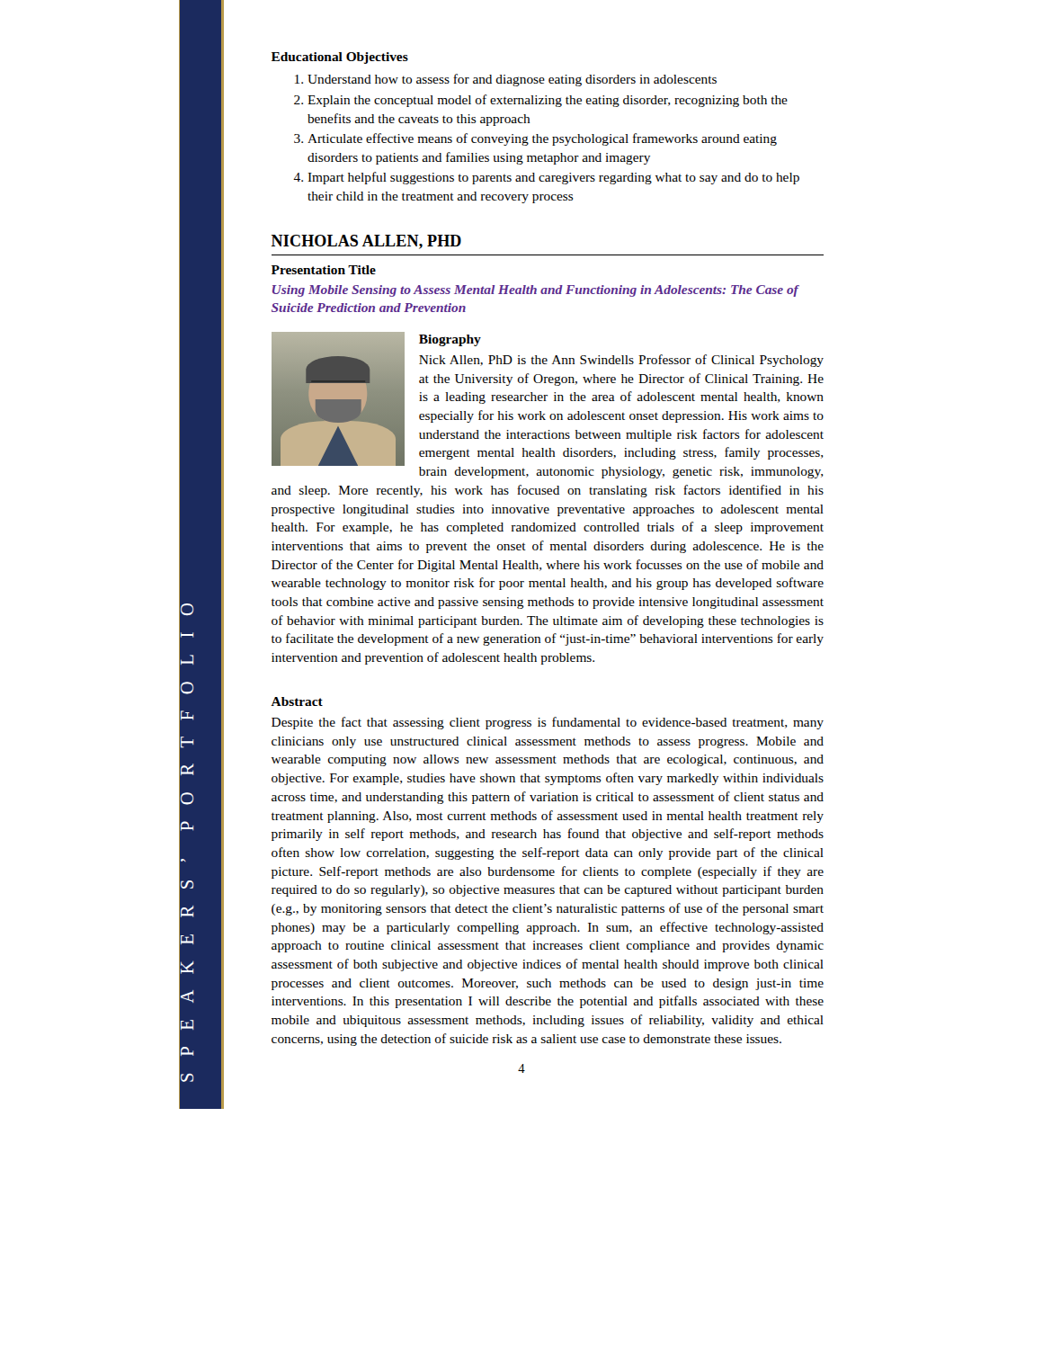S P E A K E R S ’ P O R T F O L I O
Educational Objectives
Understand how to assess for and diagnose eating disorders in adolescents
Explain the conceptual model of externalizing the eating disorder, recognizing both the benefits and the caveats to this approach
Articulate effective means of conveying the psychological frameworks around eating disorders to patients and families using metaphor and imagery
Impart helpful suggestions to parents and caregivers regarding what to say and do to help their child in the treatment and recovery process
NICHOLAS ALLEN, PHD
Presentation Title
Using Mobile Sensing to Assess Mental Health and Functioning in Adolescents: The Case of Suicide Prediction and Prevention
Biography
Nick Allen, PhD is the Ann Swindells Professor of Clinical Psychology at the University of Oregon, where he Director of Clinical Training. He is a leading researcher in the area of adolescent mental health, known especially for his work on adolescent onset depression. His work aims to understand the interactions between multiple risk factors for adolescent emergent mental health disorders, including stress, family processes, brain development, autonomic physiology, genetic risk, immunology, and sleep. More recently, his work has focused on translating risk factors identified in his prospective longitudinal studies into innovative preventative approaches to adolescent mental health. For example, he has completed randomized controlled trials of a sleep improvement interventions that aims to prevent the onset of mental disorders during adolescence. He is the Director of the Center for Digital Mental Health, where his work focusses on the use of mobile and wearable technology to monitor risk for poor mental health, and his group has developed software tools that combine active and passive sensing methods to provide intensive longitudinal assessment of behavior with minimal participant burden. The ultimate aim of developing these technologies is to facilitate the development of a new generation of “just-in-time” behavioral interventions for early intervention and prevention of adolescent health problems.
Abstract
Despite the fact that assessing client progress is fundamental to evidence-based treatment, many clinicians only use unstructured clinical assessment methods to assess progress. Mobile and wearable computing now allows new assessment methods that are ecological, continuous, and objective. For example, studies have shown that symptoms often vary markedly within individuals across time, and understanding this pattern of variation is critical to assessment of client status and treatment planning. Also, most current methods of assessment used in mental health treatment rely primarily in self report methods, and research has found that objective and self-report methods often show low correlation, suggesting the self-report data can only provide part of the clinical picture. Self-report methods are also burdensome for clients to complete (especially if they are required to do so regularly), so objective measures that can be captured without participant burden (e.g., by monitoring sensors that detect the client’s naturalistic patterns of use of the personal smart phones) may be a particularly compelling approach. In sum, an effective technology-assisted approach to routine clinical assessment that increases client compliance and provides dynamic assessment of both subjective and objective indices of mental health should improve both clinical processes and client outcomes. Moreover, such methods can be used to design just-in time interventions. In this presentation I will describe the potential and pitfalls associated with these mobile and ubiquitous assessment methods, including issues of reliability, validity and ethical concerns, using the detection of suicide risk as a salient use case to demonstrate these issues.
4